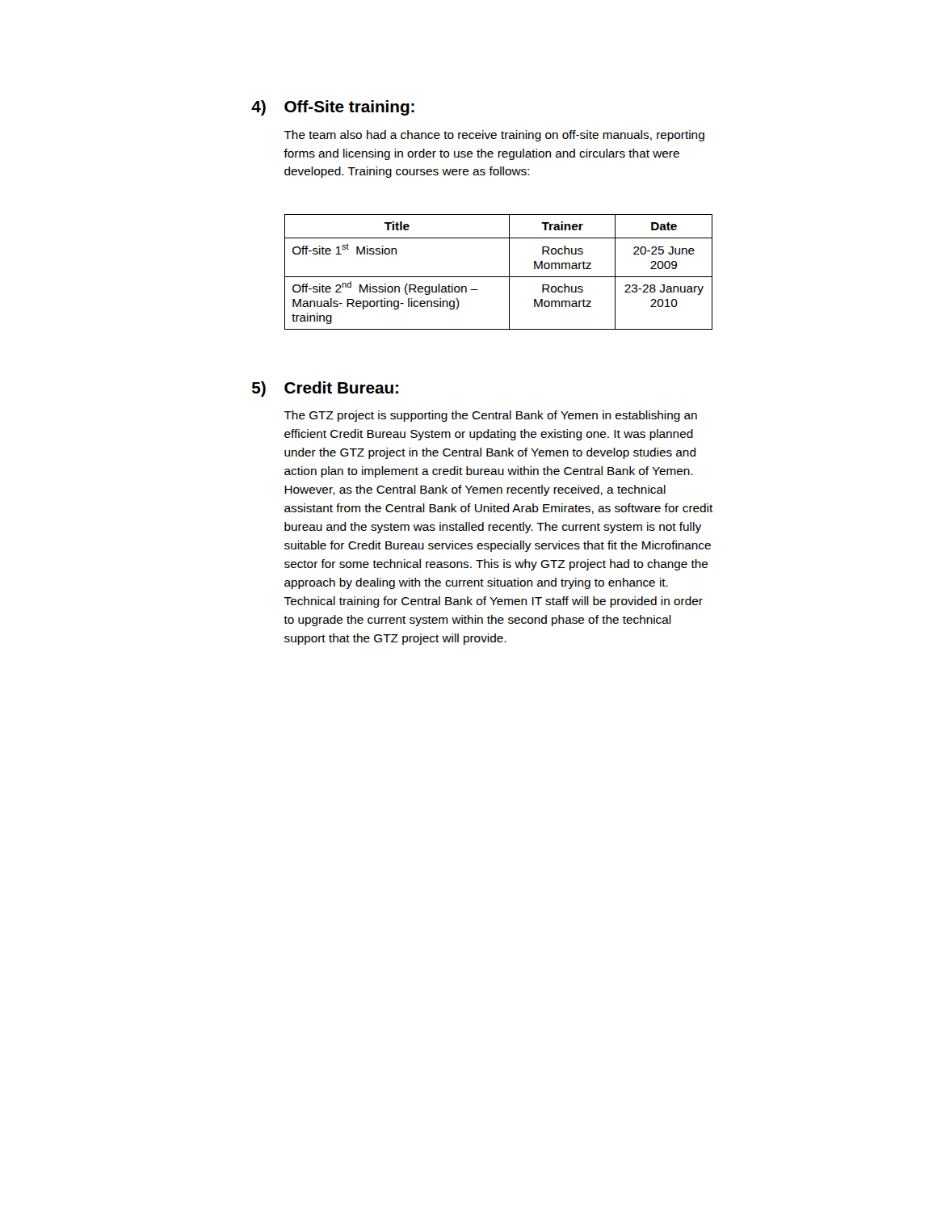4) Off-Site training:
The team also had a chance to receive training on off-site manuals, reporting forms and licensing in order to use the regulation and circulars that were developed. Training courses were as follows:
| Title | Trainer | Date |
| --- | --- | --- |
| Off-site 1 st Mission | Rochus Mommartz | 20-25 June 2009 |
| Off-site 2 nd Mission (Regulation – Manuals- Reporting- licensing) training | Rochus Mommartz | 23-28 January 2010 |
5) Credit Bureau:
The GTZ project is supporting the Central Bank of Yemen in establishing an efficient Credit Bureau System or updating the existing one. It was planned under the GTZ project in the Central Bank of Yemen to develop studies and action plan to implement a credit bureau within the Central Bank of Yemen. However, as the Central Bank of Yemen recently received, a technical assistant from the Central Bank of United Arab Emirates, as software for credit bureau and the system was installed recently. The current system is not fully suitable for Credit Bureau services especially services that fit the Microfinance sector for some technical reasons. This is why GTZ project had to change the approach by dealing with the current situation and trying to enhance it. Technical training for Central Bank of Yemen IT staff will be provided in order to upgrade the current system within the second phase of the technical support that the GTZ project will provide.